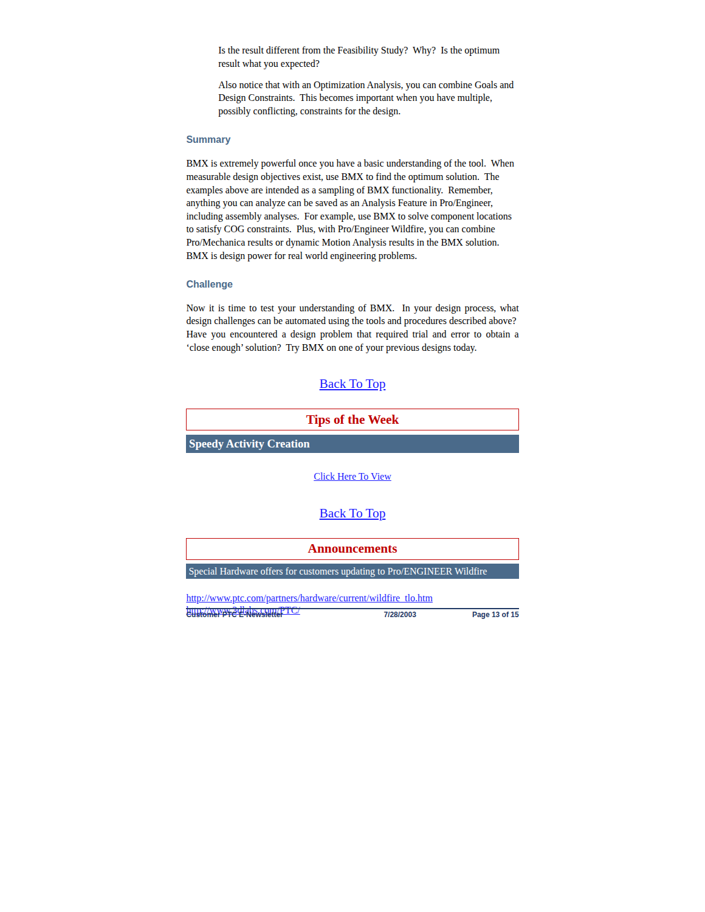Is the result different from the Feasibility Study? Why? Is the optimum result what you expected?
Also notice that with an Optimization Analysis, you can combine Goals and Design Constraints. This becomes important when you have multiple, possibly conflicting, constraints for the design.
Summary
BMX is extremely powerful once you have a basic understanding of the tool. When measurable design objectives exist, use BMX to find the optimum solution. The examples above are intended as a sampling of BMX functionality. Remember, anything you can analyze can be saved as an Analysis Feature in Pro/Engineer, including assembly analyses. For example, use BMX to solve component locations to satisfy COG constraints. Plus, with Pro/Engineer Wildfire, you can combine Pro/Mechanica results or dynamic Motion Analysis results in the BMX solution. BMX is design power for real world engineering problems.
Challenge
Now it is time to test your understanding of BMX. In your design process, what design challenges can be automated using the tools and procedures described above? Have you encountered a design problem that required trial and error to obtain a ‘close enough’ solution? Try BMX on one of your previous designs today.
Back To Top
Tips of the Week
Speedy Activity Creation
Click Here To View
Back To Top
Announcements
Special Hardware offers for customers updating to Pro/ENGINEER Wildfire
http://www.ptc.com/partners/hardware/current/wildfire_tlo.htm
http://www.3dlabs.com/PTC/
| Customer PTC E-Newsletter | 7/28/2003 | Page 13 of 15 |